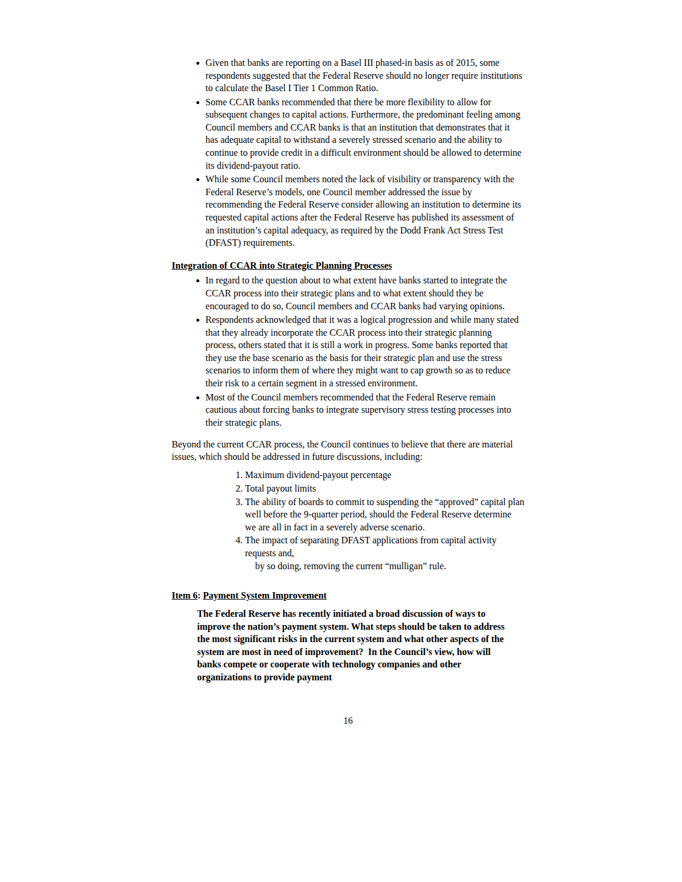Given that banks are reporting on a Basel III phased-in basis as of 2015, some respondents suggested that the Federal Reserve should no longer require institutions to calculate the Basel I Tier 1 Common Ratio.
Some CCAR banks recommended that there be more flexibility to allow for subsequent changes to capital actions. Furthermore, the predominant feeling among Council members and CCAR banks is that an institution that demonstrates that it has adequate capital to withstand a severely stressed scenario and the ability to continue to provide credit in a difficult environment should be allowed to determine its dividend-payout ratio.
While some Council members noted the lack of visibility or transparency with the Federal Reserve’s models, one Council member addressed the issue by recommending the Federal Reserve consider allowing an institution to determine its requested capital actions after the Federal Reserve has published its assessment of an institution’s capital adequacy, as required by the Dodd Frank Act Stress Test (DFAST) requirements.
Integration of CCAR into Strategic Planning Processes
In regard to the question about to what extent have banks started to integrate the CCAR process into their strategic plans and to what extent should they be encouraged to do so, Council members and CCAR banks had varying opinions.
Respondents acknowledged that it was a logical progression and while many stated that they already incorporate the CCAR process into their strategic planning process, others stated that it is still a work in progress. Some banks reported that they use the base scenario as the basis for their strategic plan and use the stress scenarios to inform them of where they might want to cap growth so as to reduce their risk to a certain segment in a stressed environment.
Most of the Council members recommended that the Federal Reserve remain cautious about forcing banks to integrate supervisory stress testing processes into their strategic plans.
Beyond the current CCAR process, the Council continues to believe that there are material issues, which should be addressed in future discussions, including:
Maximum dividend-payout percentage
Total payout limits
The ability of boards to commit to suspending the “approved” capital plan well before the 9-quarter period, should the Federal Reserve determine we are all in fact in a severely adverse scenario.
The impact of separating DFAST applications from capital activity requests and,by so doing, removing the current “mulligan” rule.
Item 6: Payment System Improvement
The Federal Reserve has recently initiated a broad discussion of ways to improve the nation’s payment system. What steps should be taken to address the most significant risks in the current system and what other aspects of the system are most in need of improvement? In the Council’s view, how will banks compete or cooperate with technology companies and other organizations to provide payment
16